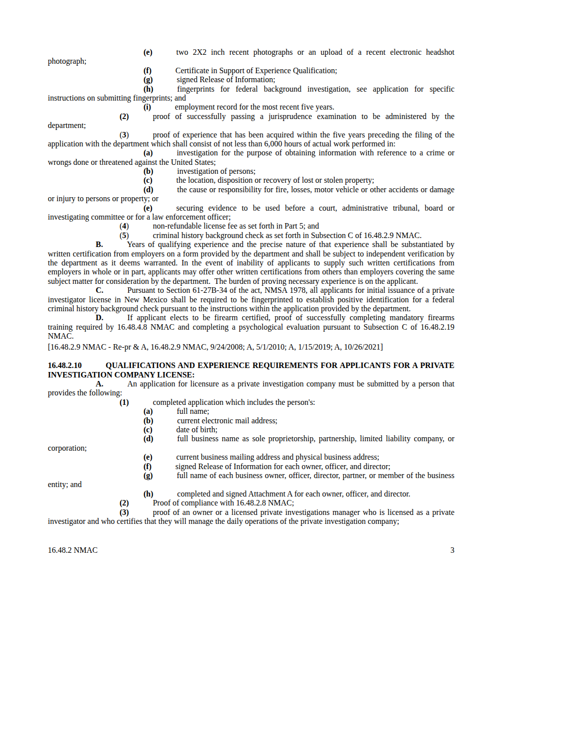(e) two 2X2 inch recent photographs or an upload of a recent electronic headshot photograph;
(f) Certificate in Support of Experience Qualification;
(g) signed Release of Information;
(h) fingerprints for federal background investigation, see application for specific instructions on submitting fingerprints; and
(i) employment record for the most recent five years.
(2) proof of successfully passing a jurisprudence examination to be administered by the department;
(3) proof of experience that has been acquired within the five years preceding the filing of the application with the department which shall consist of not less than 6,000 hours of actual work performed in:
(a) investigation for the purpose of obtaining information with reference to a crime or wrongs done or threatened against the United States;
(b) investigation of persons;
(c) the location, disposition or recovery of lost or stolen property;
(d) the cause or responsibility for fire, losses, motor vehicle or other accidents or damage or injury to persons or property; or
(e) securing evidence to be used before a court, administrative tribunal, board or investigating committee or for a law enforcement officer;
(4) non-refundable license fee as set forth in Part 5; and
(5) criminal history background check as set forth in Subsection C of 16.48.2.9 NMAC.
B. Years of qualifying experience and the precise nature of that experience shall be substantiated by written certification from employers on a form provided by the department and shall be subject to independent verification by the department as it deems warranted. In the event of inability of applicants to supply such written certifications from employers in whole or in part, applicants may offer other written certifications from others than employers covering the same subject matter for consideration by the department. The burden of proving necessary experience is on the applicant.
C. Pursuant to Section 61-27B-34 of the act, NMSA 1978, all applicants for initial issuance of a private investigator license in New Mexico shall be required to be fingerprinted to establish positive identification for a federal criminal history background check pursuant to the instructions within the application provided by the department.
D. If applicant elects to be firearm certified, proof of successfully completing mandatory firearms training required by 16.48.4.8 NMAC and completing a psychological evaluation pursuant to Subsection C of 16.48.2.19 NMAC.
[16.48.2.9 NMAC - Re-pr & A, 16.48.2.9 NMAC, 9/24/2008; A, 5/1/2010; A, 1/15/2019; A, 10/26/2021]
16.48.2.10 QUALIFICATIONS AND EXPERIENCE REQUIREMENTS FOR APPLICANTS FOR A PRIVATE INVESTIGATION COMPANY LICENSE:
A. An application for licensure as a private investigation company must be submitted by a person that provides the following:
(1) completed application which includes the person's:
(a) full name;
(b) current electronic mail address;
(c) date of birth;
(d) full business name as sole proprietorship, partnership, limited liability company, or corporation;
(e) current business mailing address and physical business address;
(f) signed Release of Information for each owner, officer, and director;
(g) full name of each business owner, officer, director, partner, or member of the business entity; and
(h) completed and signed Attachment A for each owner, officer, and director.
(2) Proof of compliance with 16.48.2.8 NMAC;
(3) proof of an owner or a licensed private investigations manager who is licensed as a private investigator and who certifies that they will manage the daily operations of the private investigation company;
16.48.2 NMAC 3